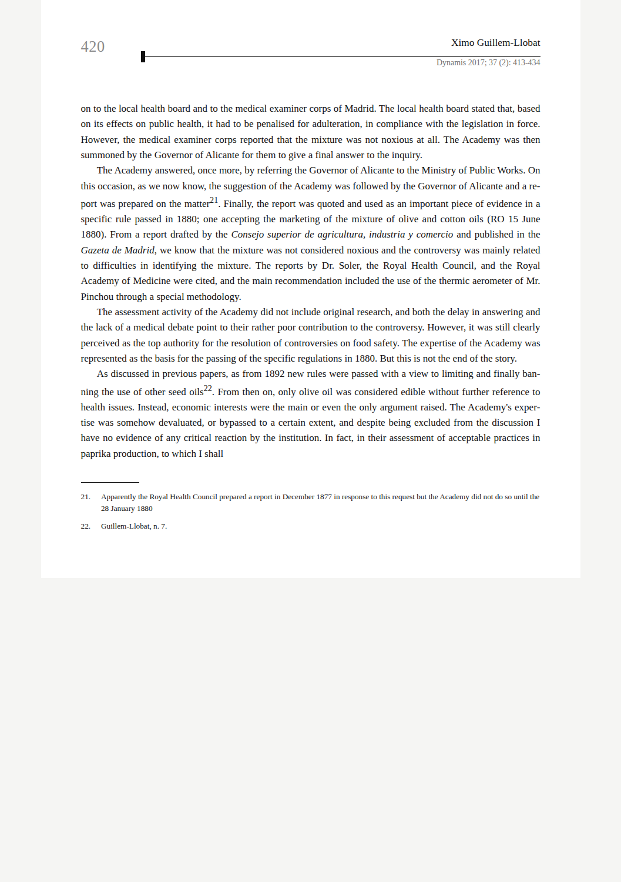420
Ximo Guillem-Llobat
Dynamis 2017; 37 (2): 413-434
on to the local health board and to the medical examiner corps of Madrid. The local health board stated that, based on its effects on public health, it had to be penalised for adulteration, in compliance with the legislation in force. However, the medical examiner corps reported that the mixture was not noxious at all. The Academy was then summoned by the Governor of Alicante for them to give a final answer to the inquiry.
The Academy answered, once more, by referring the Governor of Alicante to the Ministry of Public Works. On this occasion, as we now know, the suggestion of the Academy was followed by the Governor of Alicante and a report was prepared on the matter21. Finally, the report was quoted and used as an important piece of evidence in a specific rule passed in 1880; one accepting the marketing of the mixture of olive and cotton oils (RO 15 June 1880). From a report drafted by the Consejo superior de agricultura, industria y comercio and published in the Gazeta de Madrid, we know that the mixture was not considered noxious and the controversy was mainly related to difficulties in identifying the mixture. The reports by Dr. Soler, the Royal Health Council, and the Royal Academy of Medicine were cited, and the main recommendation included the use of the thermic aerometer of Mr. Pinchou through a special methodology.
The assessment activity of the Academy did not include original research, and both the delay in answering and the lack of a medical debate point to their rather poor contribution to the controversy. However, it was still clearly perceived as the top authority for the resolution of controversies on food safety. The expertise of the Academy was represented as the basis for the passing of the specific regulations in 1880. But this is not the end of the story.
As discussed in previous papers, as from 1892 new rules were passed with a view to limiting and finally banning the use of other seed oils22. From then on, only olive oil was considered edible without further reference to health issues. Instead, economic interests were the main or even the only argument raised. The Academy's expertise was somehow devaluated, or bypassed to a certain extent, and despite being excluded from the discussion I have no evidence of any critical reaction by the institution. In fact, in their assessment of acceptable practices in paprika production, to which I shall
21. Apparently the Royal Health Council prepared a report in December 1877 in response to this request but the Academy did not do so until the 28 January 1880
22. Guillem-Llobat, n. 7.